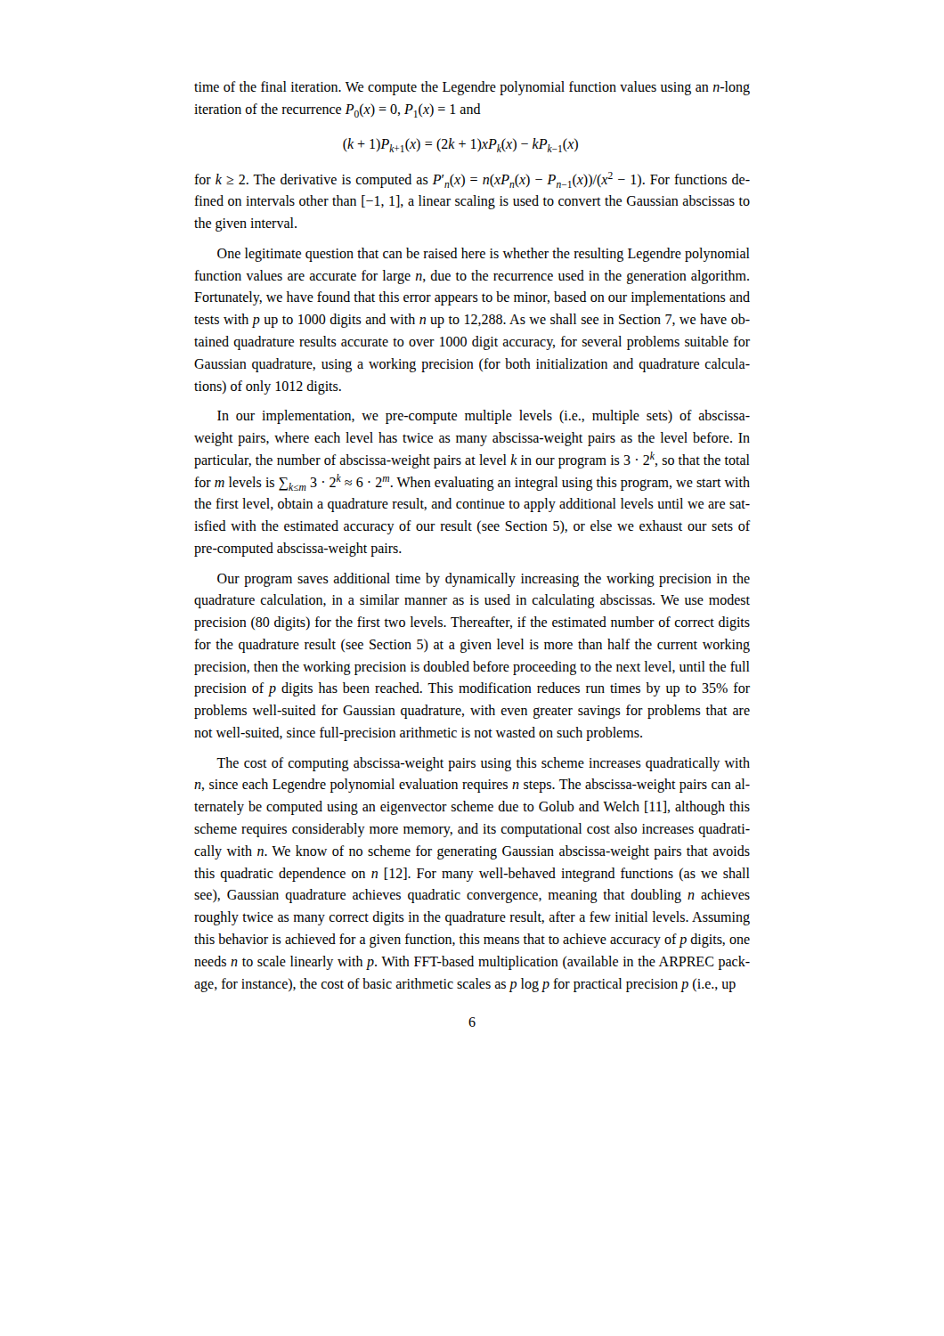time of the final iteration. We compute the Legendre polynomial function values using an n-long iteration of the recurrence P0(x) = 0, P1(x) = 1 and
(k + 1)Pk+1(x)=(2k + 1)xPk(x) − kPk−1(x)
for k ≥ 2. The derivative is computed as P′n(x) = n(xPn(x) − Pn−1(x))/(x2 − 1). For functions defined on intervals other than [−1, 1], a linear scaling is used to convert the Gaussian abscissas to the given interval.
One legitimate question that can be raised here is whether the resulting Legendre polynomial function values are accurate for large n, due to the recurrence used in the generation algorithm. Fortunately, we have found that this error appears to be minor, based on our implementations and tests with p up to 1000 digits and with n up to 12,288. As we shall see in Section 7, we have obtained quadrature results accurate to over 1000 digit accuracy, for several problems suitable for Gaussian quadrature, using a working precision (for both initialization and quadrature calculations) of only 1012 digits.
In our implementation, we pre-compute multiple levels (i.e., multiple sets) of abscissa-weight pairs, where each level has twice as many abscissa-weight pairs as the level before. In particular, the number of abscissa-weight pairs at level k in our program is 3 · 2k, so that the total for m levels is ∑k≤m 3 · 2k ≈ 6 · 2m. When evaluating an integral using this program, we start with the first level, obtain a quadrature result, and continue to apply additional levels until we are satisfied with the estimated accuracy of our result (see Section 5), or else we exhaust our sets of pre-computed abscissa-weight pairs.
Our program saves additional time by dynamically increasing the working precision in the quadrature calculation, in a similar manner as is used in calculating abscissas. We use modest precision (80 digits) for the first two levels. Thereafter, if the estimated number of correct digits for the quadrature result (see Section 5) at a given level is more than half the current working precision, then the working precision is doubled before proceeding to the next level, until the full precision of p digits has been reached. This modification reduces run times by up to 35% for problems well-suited for Gaussian quadrature, with even greater savings for problems that are not well-suited, since full-precision arithmetic is not wasted on such problems.
The cost of computing abscissa-weight pairs using this scheme increases quadratically with n, since each Legendre polynomial evaluation requires n steps. The abscissa-weight pairs can alternately be computed using an eigenvector scheme due to Golub and Welch [11], although this scheme requires considerably more memory, and its computational cost also increases quadratically with n. We know of no scheme for generating Gaussian abscissa-weight pairs that avoids this quadratic dependence on n [12]. For many well-behaved integrand functions (as we shall see), Gaussian quadrature achieves quadratic convergence, meaning that doubling n achieves roughly twice as many correct digits in the quadrature result, after a few initial levels. Assuming this behavior is achieved for a given function, this means that to achieve accuracy of p digits, one needs n to scale linearly with p. With FFT-based multiplication (available in the ARPREC package, for instance), the cost of basic arithmetic scales as p log p for practical precision p (i.e., up
6